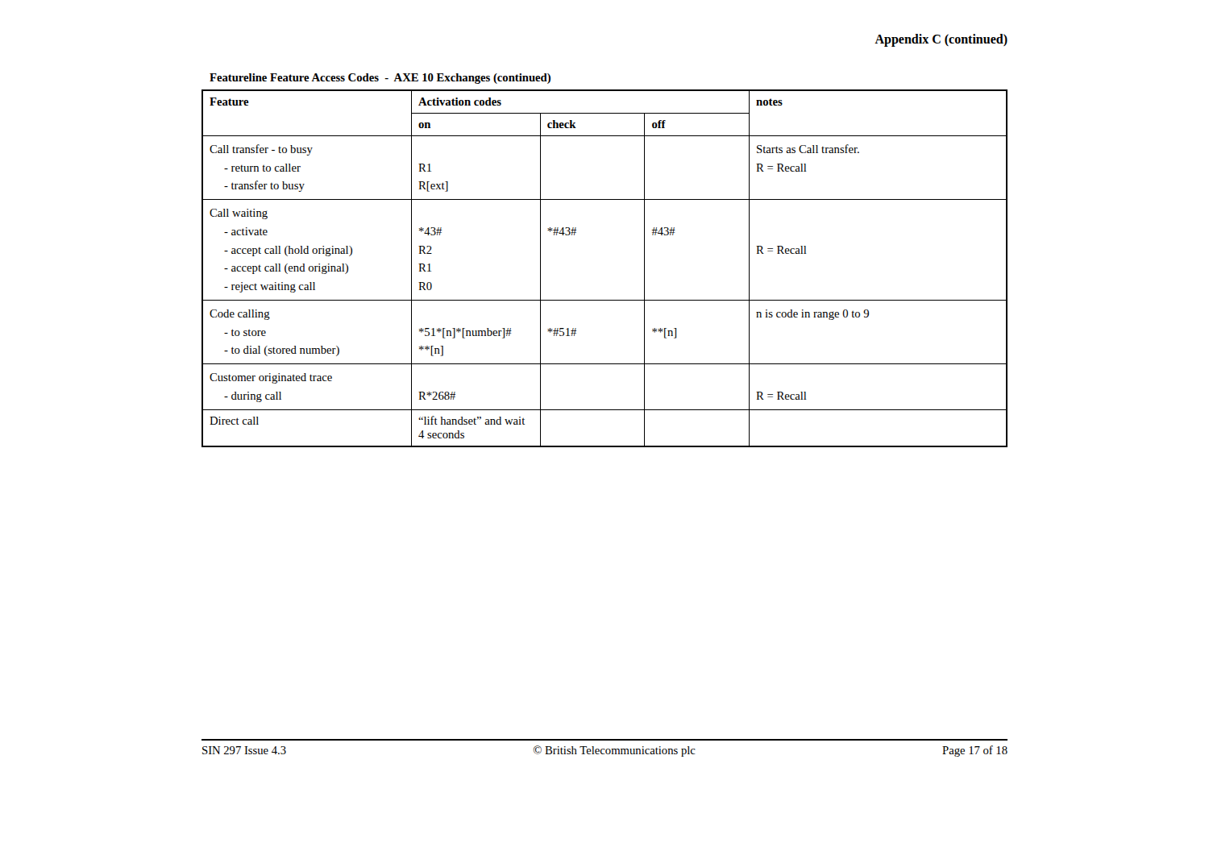Appendix C (continued)
Featureline Feature Access Codes - AXE 10 Exchanges (continued)
| Feature | Activation codes | notes |
| --- | --- | --- |
| on | check | off |
| Call transfer - to busy - return to caller - transfer to busy | R1 R[ext] | | | Starts as Call transfer. R = Recall |
| Call waiting - activate - accept call (hold original) - accept call (end original) - reject waiting call | *43# R2 R1 R0 | *#43# | #43# | R = Recall |
| Code calling - to store - to dial (stored number) | *51*[n]*[number]# **[n] | *#51# | **[n] | n is code in range 0 to 9 |
| Customer originated trace - during call | R*268# | | | R = Recall |
| Direct call | “lift handset” and wait 4 seconds | | | |
SIN 297 Issue 4.3
© British Telecommunications plc
Page 17 of 18